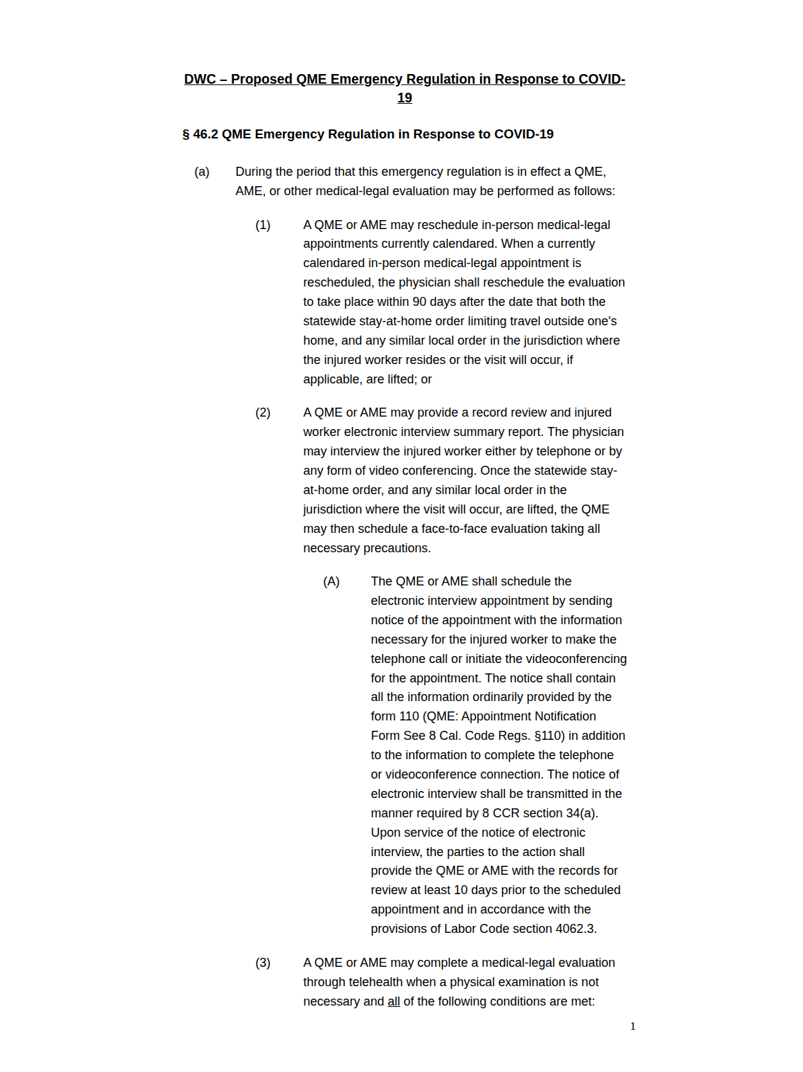DWC – Proposed QME Emergency Regulation in Response to COVID-19
§ 46.2 QME Emergency Regulation in Response to COVID-19
| (a) | During the period that this emergency regulation is in effect a QME, AME, or other medical-legal evaluation may be performed as follows: / (1) / A QME or AME may reschedule in-person medical-legal appointments currently calendared. When a currently calendared in-person medical-legal appointment is rescheduled, the physician shall reschedule the evaluation to take place within 90 days after the date that both the statewide stay-at-home order limiting travel outside one's home, and any similar local order in the jurisdiction where the injured worker resides or the visit will occur, if applicable, are lifted; or / / (2) / A QME or AME may provide a record review and injured worker electronic interview summary report. The physician may interview the injured worker either by telephone or by any form of video conferencing. Once the statewide stay-at-home order, and any similar local order in the jurisdiction where the visit will occur, are lifted, the QME may then schedule a face-to-face evaluation taking all necessary precautions. / (A) / The QME or AME shall schedule the electronic interview appointment by sending notice of the appointment with the information necessary for the injured worker to make the telephone call or initiate the videoconferencing for the appointment. The notice shall contain all the information ordinarily provided by the form 110 (QME: Appointment Notification Form See 8 Cal. Code Regs. §110) in addition to the information to complete the telephone or videoconference connection. The notice of electronic interview shall be transmitted in the manner required by 8 CCR section 34(a). Upon service of the notice of electronic interview, the parties to the action shall provide the QME or AME with the records for review at least 10 days prior to the scheduled appointment and in accordance with the provisions of Labor Code section 4062.3. / / / (3) / A QME or AME may complete a medical-legal evaluation through telehealth when a physical examination is not necessary and all of the following conditions are met: / |
1